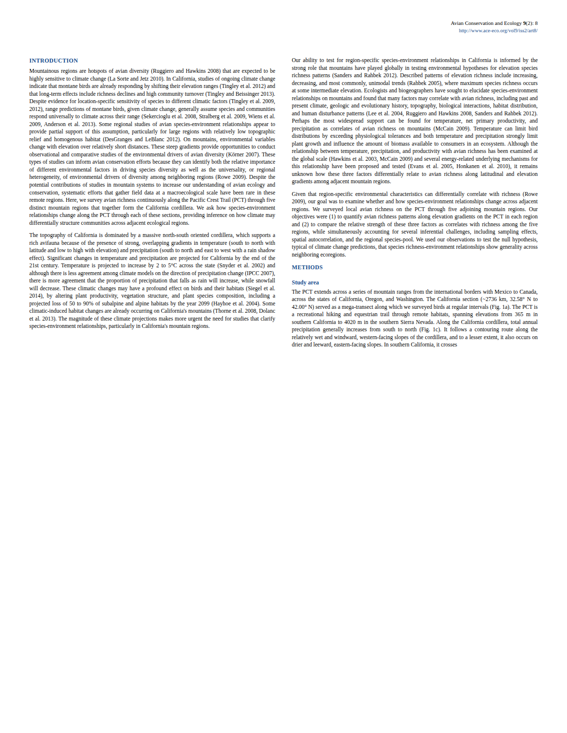Avian Conservation and Ecology 9(2): 8
http://www.ace-eco.org/vol9/iss2/art8/
INTRODUCTION
Mountainous regions are hotspots of avian diversity (Ruggiero and Hawkins 2008) that are expected to be highly sensitive to climate change (La Sorte and Jetz 2010). In California, studies of ongoing climate change indicate that montane birds are already responding by shifting their elevation ranges (Tingley et al. 2012) and that long-term effects include richness declines and high community turnover (Tingley and Beissinger 2013). Despite evidence for location-specific sensitivity of species to different climatic factors (Tingley et al. 2009, 2012), range predictions of montane birds, given climate change, generally assume species and communities respond universally to climate across their range (Sekercioglu et al. 2008, Stralberg et al. 2009, Wiens et al. 2009, Anderson et al. 2013). Some regional studies of avian species-environment relationships appear to provide partial support of this assumption, particularly for large regions with relatively low topographic relief and homogenous habitat (DesGranges and LeBlanc 2012). On mountains, environmental variables change with elevation over relatively short distances. These steep gradients provide opportunities to conduct observational and comparative studies of the environmental drivers of avian diversity (Körner 2007). These types of studies can inform avian conservation efforts because they can identify both the relative importance of different environmental factors in driving species diversity as well as the universality, or regional heterogeneity, of environmental drivers of diversity among neighboring regions (Rowe 2009). Despite the potential contributions of studies in mountain systems to increase our understanding of avian ecology and conservation, systematic efforts that gather field data at a macroecological scale have been rare in these remote regions. Here, we survey avian richness continuously along the Pacific Crest Trail (PCT) through five distinct mountain regions that together form the California cordillera. We ask how species-environment relationships change along the PCT through each of these sections, providing inference on how climate may differentially structure communities across adjacent ecological regions.
The topography of California is dominated by a massive north-south oriented cordillera, which supports a rich avifauna because of the presence of strong, overlapping gradients in temperature (south to north with latitude and low to high with elevation) and precipitation (south to north and east to west with a rain shadow effect). Significant changes in temperature and precipitation are projected for California by the end of the 21st century. Temperature is projected to increase by 2 to 5°C across the state (Snyder et al. 2002) and although there is less agreement among climate models on the direction of precipitation change (IPCC 2007), there is more agreement that the proportion of precipitation that falls as rain will increase, while snowfall will decrease. These climatic changes may have a profound effect on birds and their habitats (Siegel et al. 2014), by altering plant productivity, vegetation structure, and plant species composition, including a projected loss of 50 to 90% of subalpine and alpine habitats by the year 2099 (Hayhoe et al. 2004). Some climatic-induced habitat changes are already occurring on California's mountains (Thorne et al. 2008, Dolanc et al. 2013). The magnitude of these climate projections makes more urgent the need for studies that clarify species-environment relationships, particularly in California's mountain regions.
Our ability to test for region-specific species-environment relationships in California is informed by the strong role that mountains have played globally in testing environmental hypotheses for elevation species richness patterns (Sanders and Rahbek 2012). Described patterns of elevation richness include increasing, decreasing, and most commonly, unimodal trends (Rahbek 2005), where maximum species richness occurs at some intermediate elevation. Ecologists and biogeographers have sought to elucidate species-environment relationships on mountains and found that many factors may correlate with avian richness, including past and present climate, geologic and evolutionary history, topography, biological interactions, habitat distribution, and human disturbance patterns (Lee et al. 2004, Ruggiero and Hawkins 2008, Sanders and Rahbek 2012). Perhaps the most widespread support can be found for temperature, net primary productivity, and precipitation as correlates of avian richness on mountains (McCain 2009). Temperature can limit bird distributions by exceeding physiological tolerances and both temperature and precipitation strongly limit plant growth and influence the amount of biomass available to consumers in an ecosystem. Although the relationship between temperature, precipitation, and productivity with avian richness has been examined at the global scale (Hawkins et al. 2003, McCain 2009) and several energy-related underlying mechanisms for this relationship have been proposed and tested (Evans et al. 2005, Honkanen et al. 2010), it remains unknown how these three factors differentially relate to avian richness along latitudinal and elevation gradients among adjacent mountain regions.
Given that region-specific environmental characteristics can differentially correlate with richness (Rowe 2009), our goal was to examine whether and how species-environment relationships change across adjacent regions. We surveyed local avian richness on the PCT through five adjoining mountain regions. Our objectives were (1) to quantify avian richness patterns along elevation gradients on the PCT in each region and (2) to compare the relative strength of these three factors as correlates with richness among the five regions, while simultaneously accounting for several inferential challenges, including sampling effects, spatial autocorrelation, and the regional species-pool. We used our observations to test the null hypothesis, typical of climate change predictions, that species richness-environment relationships show generality across neighboring ecoregions.
METHODS
Study area
The PCT extends across a series of mountain ranges from the international borders with Mexico to Canada, across the states of California, Oregon, and Washington. The California section (~2736 km, 32.58° N to 42.00° N) served as a mega-transect along which we surveyed birds at regular intervals (Fig. 1a). The PCT is a recreational hiking and equestrian trail through remote habitats, spanning elevations from 365 m in southern California to 4020 m in the southern Sierra Nevada. Along the California cordillera, total annual precipitation generally increases from south to north (Fig. 1c). It follows a contouring route along the relatively wet and windward, western-facing slopes of the cordillera, and to a lesser extent, it also occurs on drier and leeward, eastern-facing slopes. In southern California, it crosses